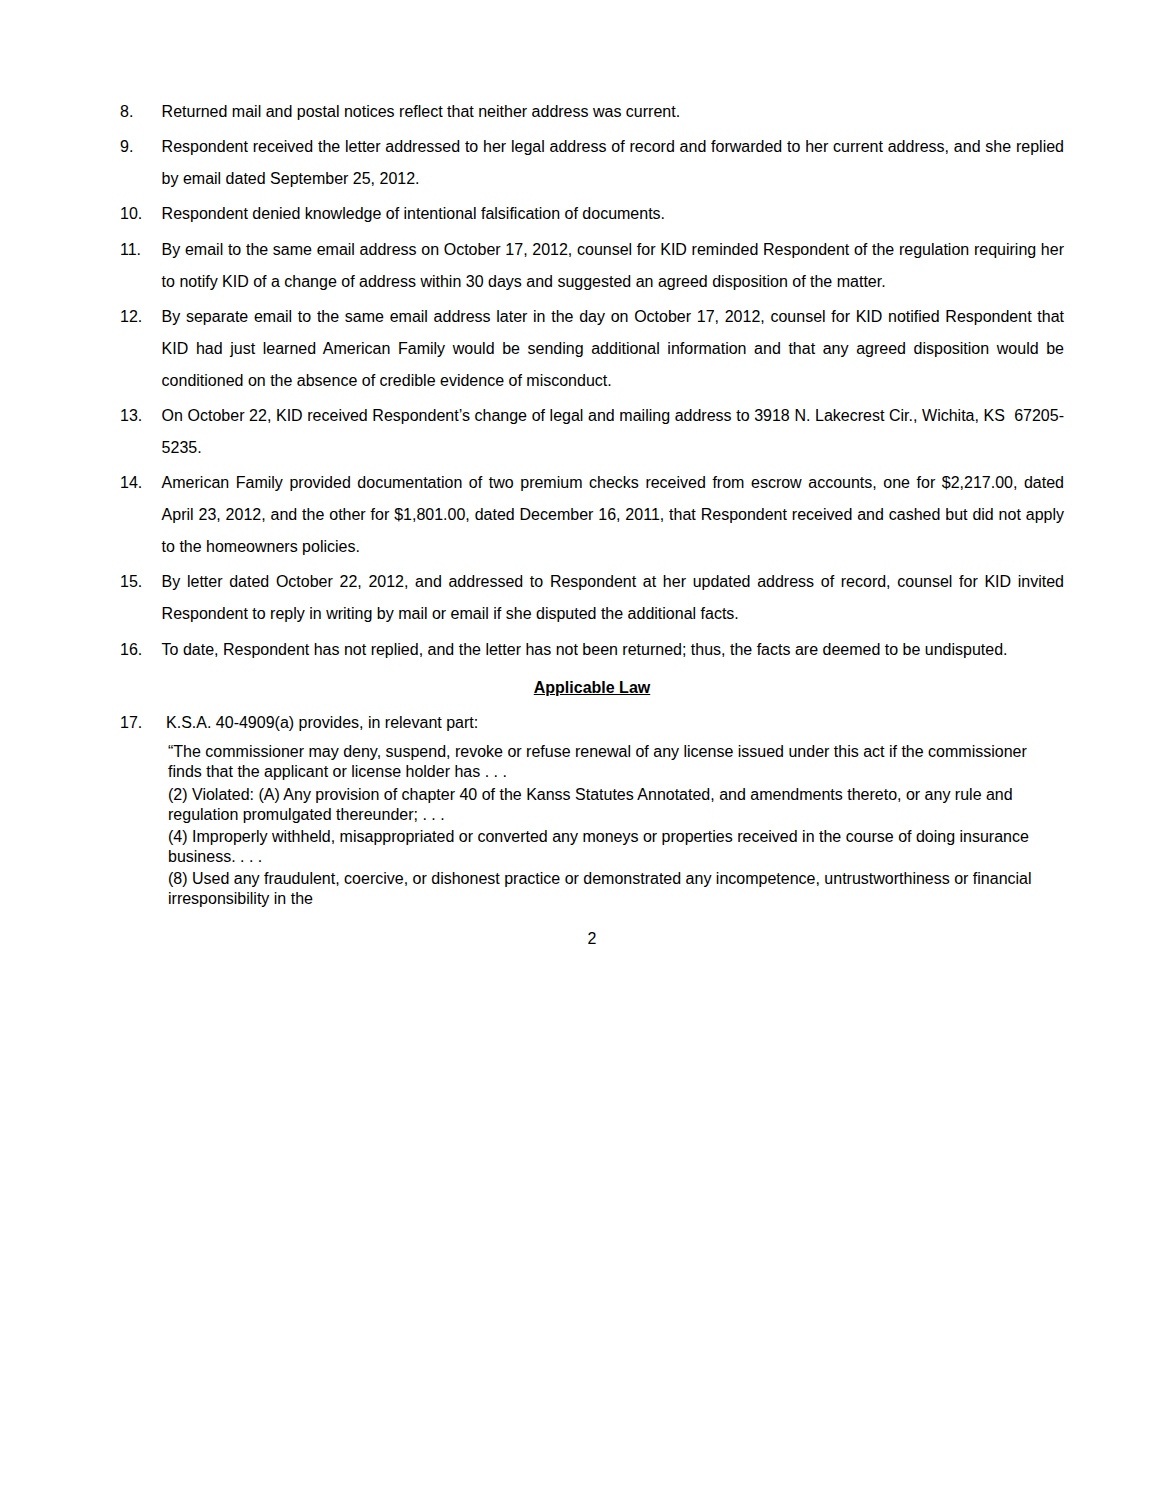8.
Returned mail and postal notices reflect that neither address was current.
9.
Respondent received the letter addressed to her legal address of record and forwarded to her current address, and she replied by email dated September 25, 2012.
10.
Respondent denied knowledge of intentional falsification of documents.
11.
By email to the same email address on October 17, 2012, counsel for KID reminded Respondent of the regulation requiring her to notify KID of a change of address within 30 days and suggested an agreed disposition of the matter.
12.
By separate email to the same email address later in the day on October 17, 2012, counsel for KID notified Respondent that KID had just learned American Family would be sending additional information and that any agreed disposition would be conditioned on the absence of credible evidence of misconduct.
13.
On October 22, KID received Respondent’s change of legal and mailing address to 3918 N. Lakecrest Cir., Wichita, KS 67205-5235.
14.
American Family provided documentation of two premium checks received from escrow accounts, one for $2,217.00, dated April 23, 2012, and the other for $1,801.00, dated December 16, 2011, that Respondent received and cashed but did not apply to the homeowners policies.
15.
By letter dated October 22, 2012, and addressed to Respondent at her updated address of record, counsel for KID invited Respondent to reply in writing by mail or email if she disputed the additional facts.
16.
To date, Respondent has not replied, and the letter has not been returned; thus, the facts are deemed to be undisputed.
Applicable Law
17.
K.S.A. 40-4909(a) provides, in relevant part:
“The commissioner may deny, suspend, revoke or refuse renewal of any license issued under this act if the commissioner finds that the applicant or license holder has . . .
(2) Violated: (A) Any provision of chapter 40 of the Kanss Statutes Annotated, and amendments thereto, or any rule and regulation promulgated thereunder; . . .
(4) Improperly withheld, misappropriated or converted any moneys or properties received in the course of doing insurance business. . . .
(8) Used any fraudulent, coercive, or dishonest practice or demonstrated any incompetence, untrustworthiness or financial irresponsibility in the
2